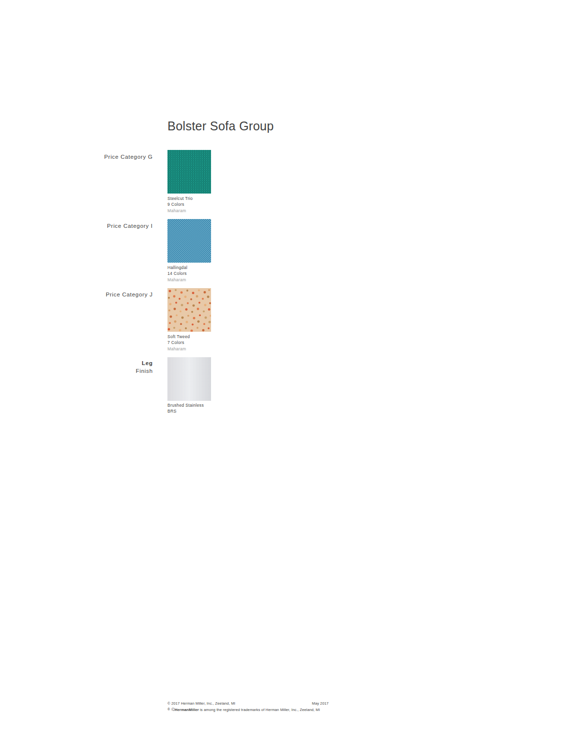Bolster Sofa Group
Price Category G
Steelcut Trio
9 Colors
Maharam
Price Category I
Hallingdal
14 Colors
Maharam
Price Category J
Soft Tweed
7 Colors
Maharam
Leg Finish
Brushed Stainless
BRS
© 2017 Herman Miller, Inc., Zeeland, MI
® ⒸHermanMiller is among the registered trademarks of Herman Miller, Inc., Zeeland, MI May 2017